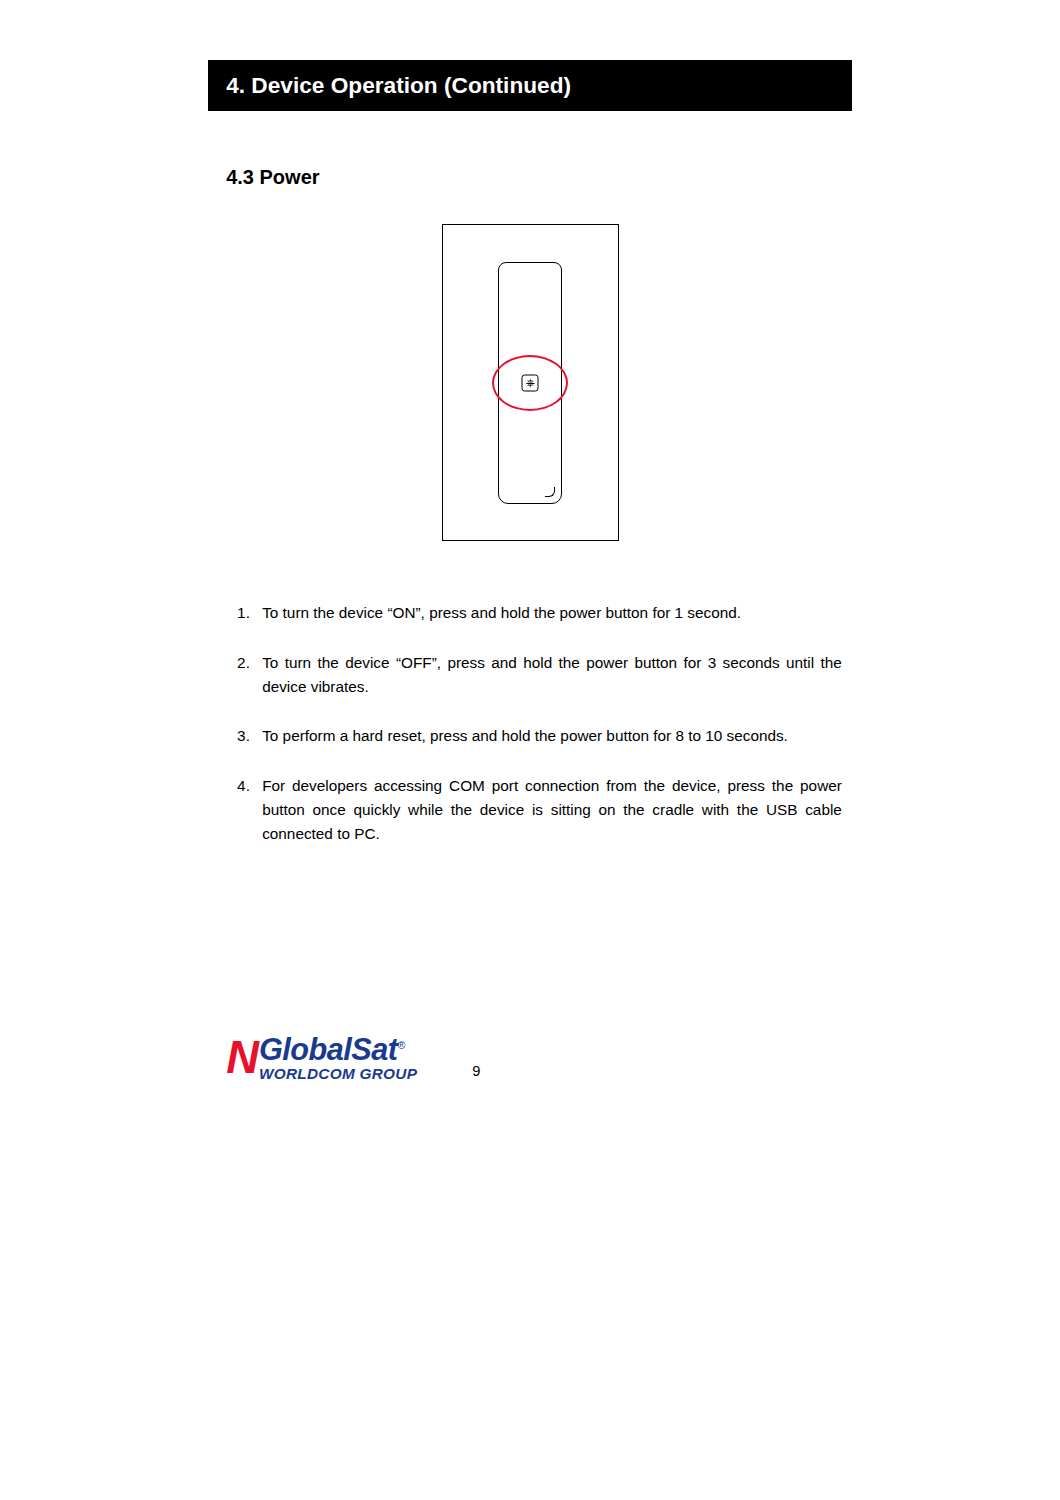4. Device Operation (Continued)
4.3 Power
⎈
To turn the device “ON”, press and hold the power button for 1 second.
To turn the device “OFF”, press and hold the power button for 3 seconds until the device vibrates.
To perform a hard reset, press and hold the power button for 8 to 10 seconds.
For developers accessing COM port connection from the device, press the power button once quickly while the device is sitting on the cradle with the USB cable connected to PC.
N
GlobalSat® WORLDCOM GROUP
9